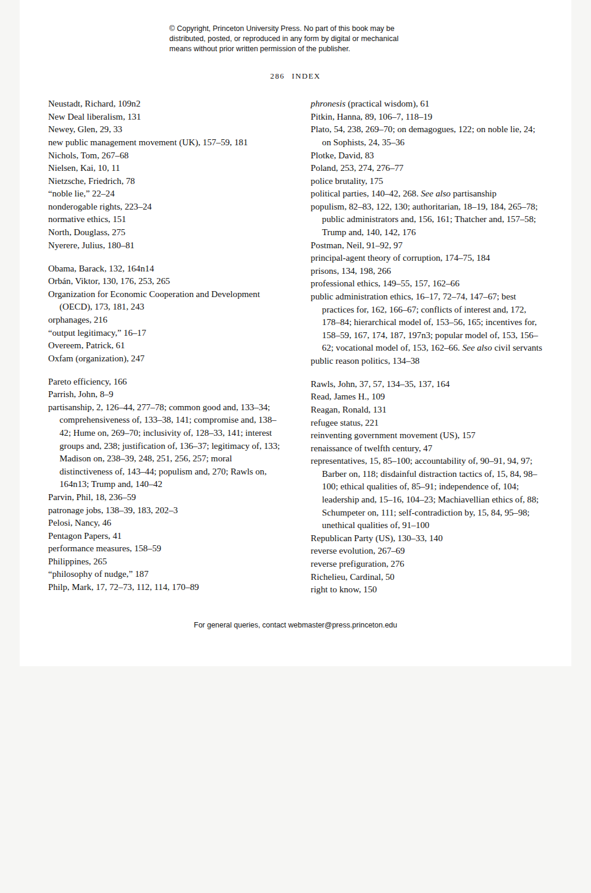© Copyright, Princeton University Press. No part of this book may be distributed, posted, or reproduced in any form by digital or mechanical means without prior written permission of the publisher.
286 index
Neustadt, Richard, 109n2
New Deal liberalism, 131
Newey, Glen, 29, 33
new public management movement (UK), 157–59, 181
Nichols, Tom, 267–68
Nielsen, Kai, 10, 11
Nietzsche, Friedrich, 78
“noble lie,” 22–24
nonderogable rights, 223–24
normative ethics, 151
North, Douglass, 275
Nyerere, Julius, 180–81
Obama, Barack, 132, 164n14
Orbán, Viktor, 130, 176, 253, 265
Organization for Economic Cooperation and Development (OECD), 173, 181, 243
orphanages, 216
“output legitimacy,” 16–17
Overeem, Patrick, 61
Oxfam (organization), 247
Pareto efficiency, 166
Parrish, John, 8–9
partisanship, 2, 126–44, 277–78; common good and, 133–34; comprehensiveness of, 133–38, 141; compromise and, 138–42; Hume on, 269–70; inclusivity of, 128–33, 141; interest groups and, 238; justification of, 136–37; legitimacy of, 133; Madison on, 238–39, 248, 251, 256, 257; moral distinctiveness of, 143–44; populism and, 270; Rawls on, 164n13; Trump and, 140–42
Parvin, Phil, 18, 236–59
patronage jobs, 138–39, 183, 202–3
Pelosi, Nancy, 46
Pentagon Papers, 41
performance measures, 158–59
Philippines, 265
“philosophy of nudge,” 187
Philp, Mark, 17, 72–73, 112, 114, 170–89
phronesis (practical wisdom), 61
Pitkin, Hanna, 89, 106–7, 118–19
Plato, 54, 238, 269–70; on demagogues, 122; on noble lie, 24; on Sophists, 24, 35–36
Plotke, David, 83
Poland, 253, 274, 276–77
police brutality, 175
political parties, 140–42, 268. See also partisanship
populism, 82–83, 122, 130; authoritarian, 18–19, 184, 265–78; public administrators and, 156, 161; Thatcher and, 157–58; Trump and, 140, 142, 176
Postman, Neil, 91–92, 97
principal-agent theory of corruption, 174–75, 184
prisons, 134, 198, 266
professional ethics, 149–55, 157, 162–66
public administration ethics, 16–17, 72–74, 147–67; best practices for, 162, 166–67; conflicts of interest and, 172, 178–84; hierarchical model of, 153–56, 165; incentives for, 158–59, 167, 174, 187, 197n3; popular model of, 153, 156–62; vocational model of, 153, 162–66. See also civil servants
public reason politics, 134–38
Rawls, John, 37, 57, 134–35, 137, 164
Read, James H., 109
Reagan, Ronald, 131
refugee status, 221
reinventing government movement (US), 157
renaissance of twelfth century, 47
representatives, 15, 85–100; accountability of, 90–91, 94, 97; Barber on, 118; disdainful distraction tactics of, 15, 84, 98–100; ethical qualities of, 85–91; independence of, 104; leadership and, 15–16, 104–23; Machiavellian ethics of, 88; Schumpeter on, 111; self-contradiction by, 15, 84, 95–98; unethical qualities of, 91–100
Republican Party (US), 130–33, 140
reverse evolution, 267–69
reverse prefiguration, 276
Richelieu, Cardinal, 50
right to know, 150
For general queries, contact webmaster@press.princeton.edu